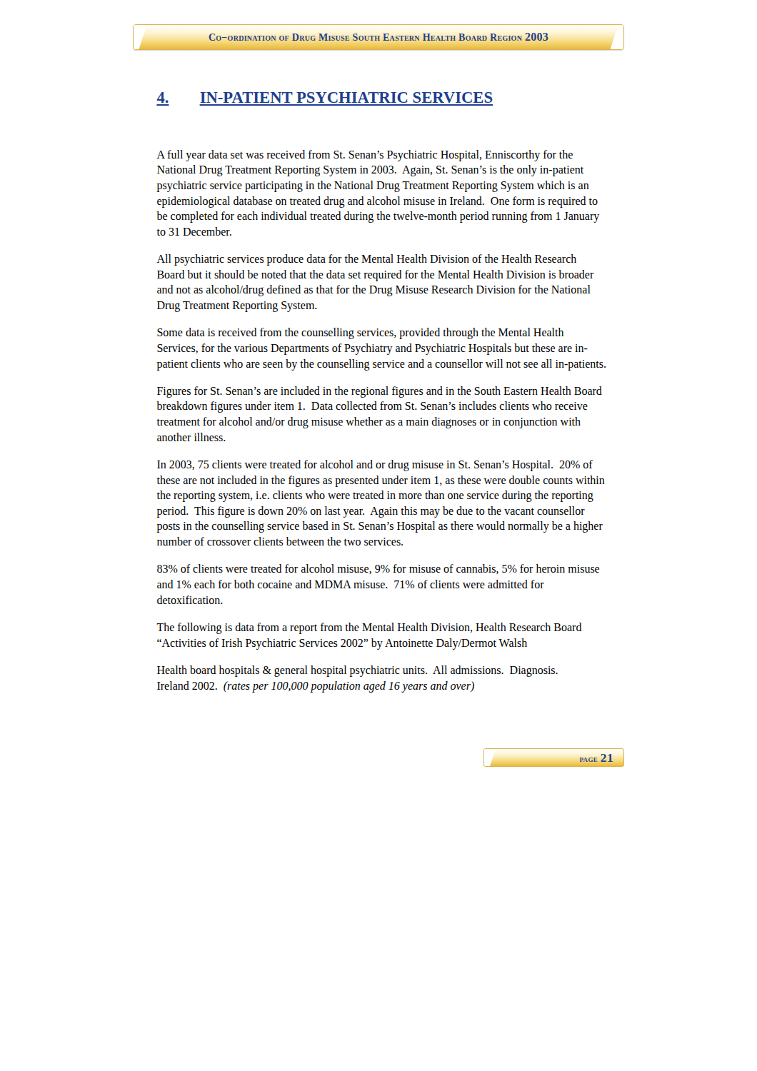Co−ordination of Drug Misuse South Eastern Health Board Region 2003
4. IN-PATIENT PSYCHIATRIC SERVICES
A full year data set was received from St. Senan’s Psychiatric Hospital, Enniscorthy for the National Drug Treatment Reporting System in 2003. Again, St. Senan’s is the only in-patient psychiatric service participating in the National Drug Treatment Reporting System which is an epidemiological database on treated drug and alcohol misuse in Ireland. One form is required to be completed for each individual treated during the twelve-month period running from 1 January to 31 December.
All psychiatric services produce data for the Mental Health Division of the Health Research Board but it should be noted that the data set required for the Mental Health Division is broader and not as alcohol/drug defined as that for the Drug Misuse Research Division for the National Drug Treatment Reporting System.
Some data is received from the counselling services, provided through the Mental Health Services, for the various Departments of Psychiatry and Psychiatric Hospitals but these are in-patient clients who are seen by the counselling service and a counsellor will not see all in-patients.
Figures for St. Senan’s are included in the regional figures and in the South Eastern Health Board breakdown figures under item 1. Data collected from St. Senan’s includes clients who receive treatment for alcohol and/or drug misuse whether as a main diagnoses or in conjunction with another illness.
In 2003, 75 clients were treated for alcohol and or drug misuse in St. Senan’s Hospital. 20% of these are not included in the figures as presented under item 1, as these were double counts within the reporting system, i.e. clients who were treated in more than one service during the reporting period. This figure is down 20% on last year. Again this may be due to the vacant counsellor posts in the counselling service based in St. Senan’s Hospital as there would normally be a higher number of crossover clients between the two services.
83% of clients were treated for alcohol misuse, 9% for misuse of cannabis, 5% for heroin misuse and 1% each for both cocaine and MDMA misuse. 71% of clients were admitted for detoxification.
The following is data from a report from the Mental Health Division, Health Research Board “Activities of Irish Psychiatric Services 2002” by Antoinette Daly/Dermot Walsh
Health board hospitals & general hospital psychiatric units. All admissions. Diagnosis.
Ireland 2002. (rates per 100,000 population aged 16 years and over)
page 21